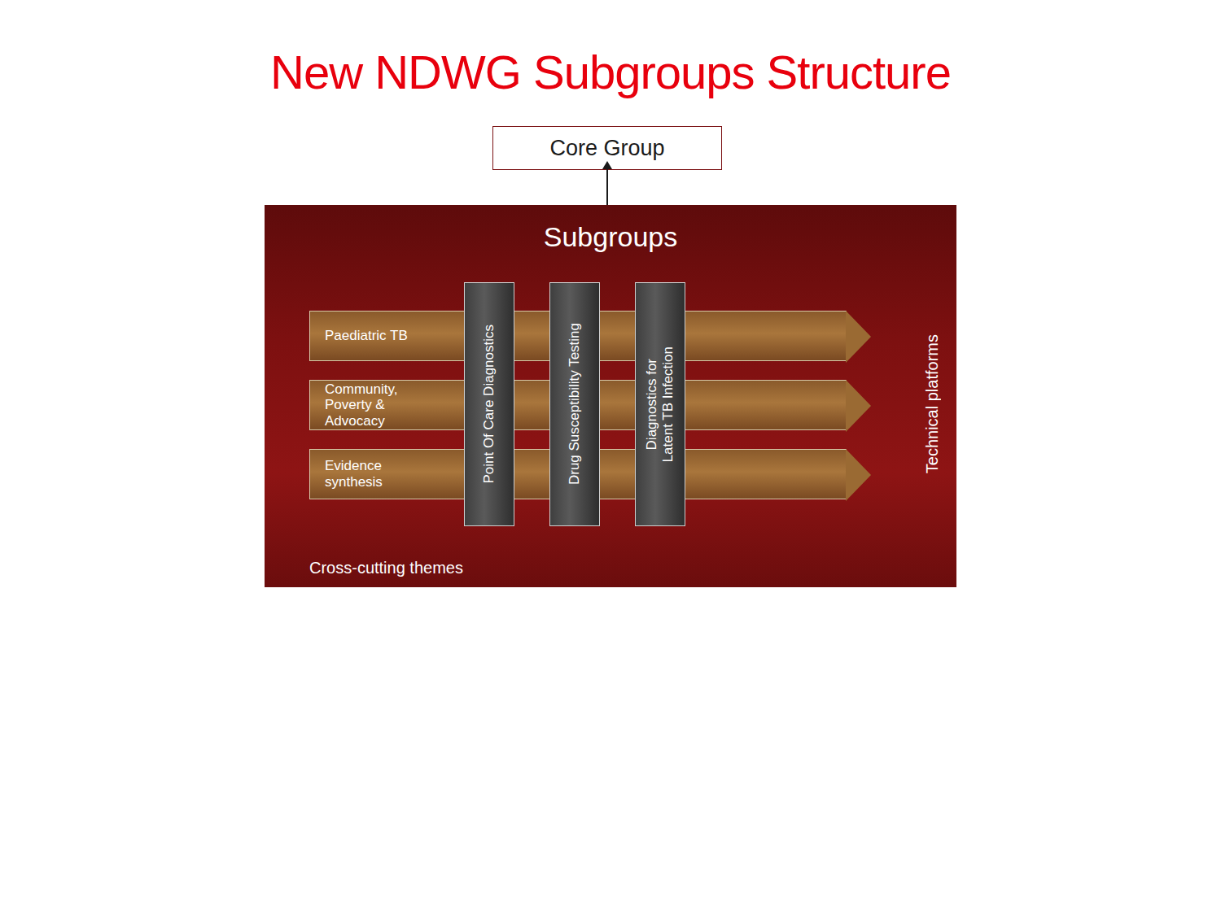New NDWG Subgroups Structure
Core Group
Subgroups
Paediatric TB
Community,
Poverty &
Advocacy
Evidence
synthesis
Point Of Care Diagnostics
Drug Susceptibility Testing
Diagnostics for
Latent TB Infection
Technical platforms
Cross-cutting themes